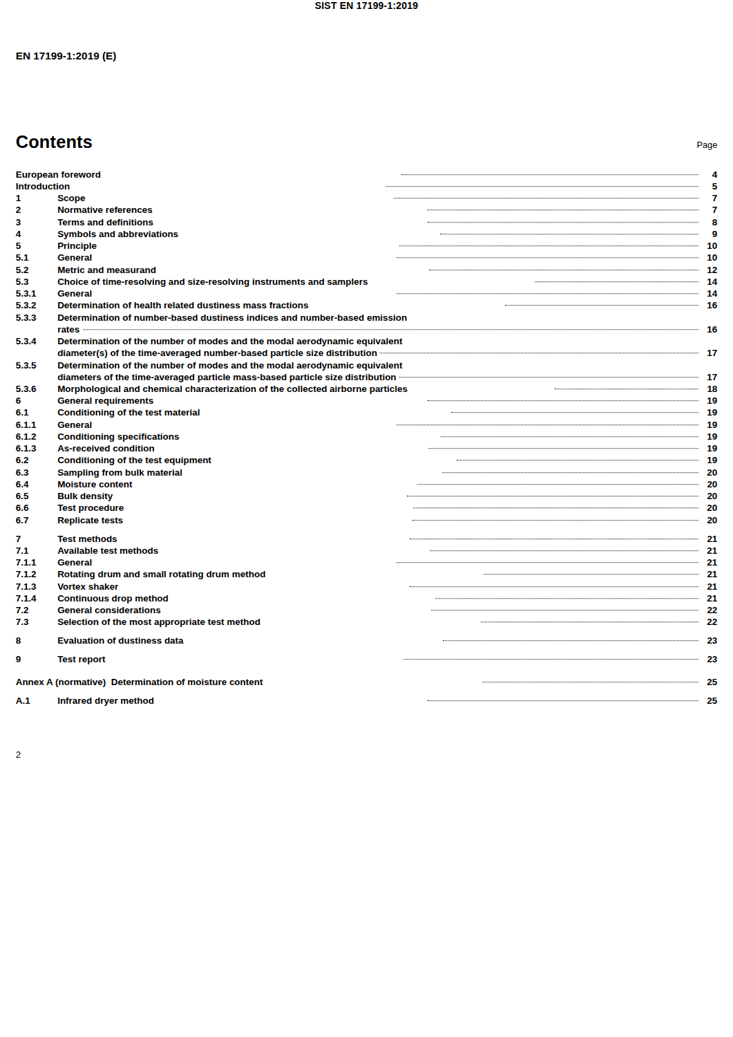SIST EN 17199-1:2019
EN 17199-1:2019 (E)
Contents
Page
European foreword 4
Introduction 5
1 Scope 7
2 Normative references 7
3 Terms and definitions 8
4 Symbols and abbreviations 9
5 Principle 10
5.1 General 10
5.2 Metric and measurand 12
5.3 Choice of time-resolving and size-resolving instruments and samplers 14
5.3.1 General 14
5.3.2 Determination of health related dustiness mass fractions 16
5.3.3 Determination of number-based dustiness indices and number-based emission
rates 16
5.3.4 Determination of the number of modes and the modal aerodynamic equivalent
diameter(s) of the time-averaged number-based particle size distribution 17
5.3.5 Determination of the number of modes and the modal aerodynamic equivalent
diameters of the time-averaged particle mass-based particle size distribution 17
5.3.6 Morphological and chemical characterization of the collected airborne particles 18
6 General requirements 19
6.1 Conditioning of the test material 19
6.1.1 General 19
6.1.2 Conditioning specifications 19
6.1.3 As-received condition 19
6.2 Conditioning of the test equipment 19
6.3 Sampling from bulk material 20
6.4 Moisture content 20
6.5 Bulk density 20
6.6 Test procedure 20
6.7 Replicate tests 20
7 Test methods 21
7.1 Available test methods 21
7.1.1 General 21
7.1.2 Rotating drum and small rotating drum method 21
7.1.3 Vortex shaker 21
7.1.4 Continuous drop method 21
7.2 General considerations 22
7.3 Selection of the most appropriate test method 22
8 Evaluation of dustiness data 23
9 Test report 23
Annex A (normative) Determination of moisture content 25
A.1 Infrared dryer method 25
2